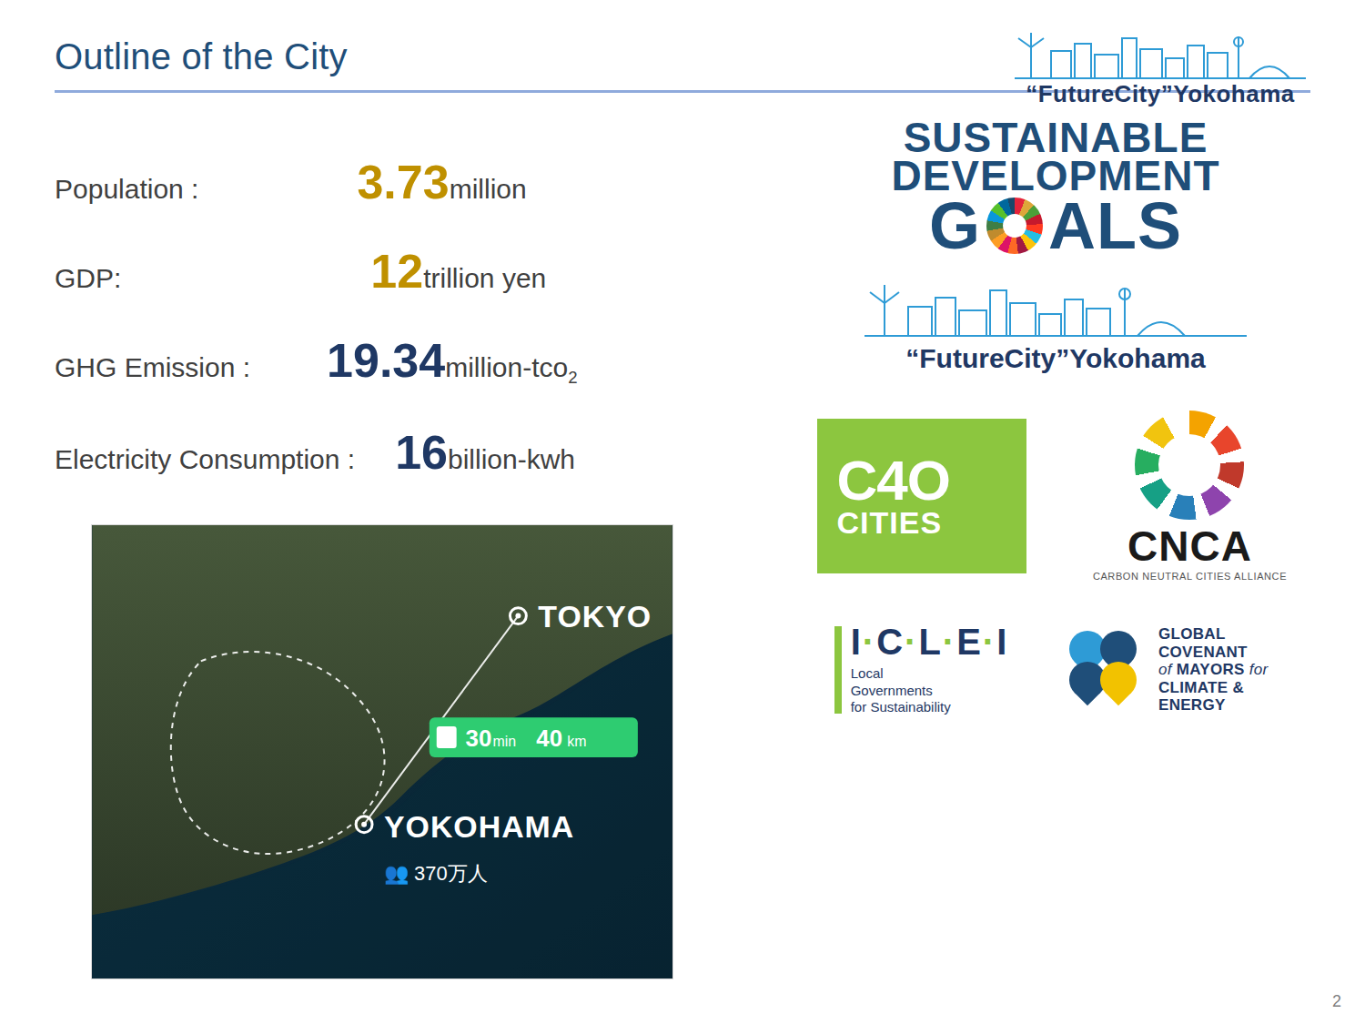Outline of the City
“FutureCity”Yokohama
Population : 3.73 million
GDP: 12 trillion yen
GHG Emission : 19.34 million-tco2
Electricity Consumption : 16 billion-kwh
TOKYO YOKOHAMA 👥 370万人 30 min 40 km
SUSTAINABLE
DEVELOPMENT
G ALS
“FutureCity”Yokohama
C4O
CITIES
CNCA
CARBON NEUTRAL CITIES ALLIANCE
I·C·L·E·I
Local
Governments
for Sustainability
GLOBAL COVENANT
of MAYORS for
CLIMATE & ENERGY
2